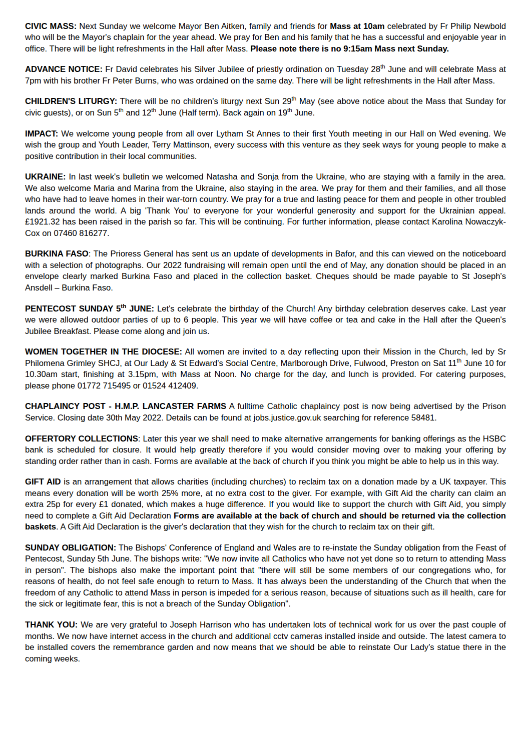CIVIC MASS: Next Sunday we welcome Mayor Ben Aitken, family and friends for Mass at 10am celebrated by Fr Philip Newbold who will be the Mayor's chaplain for the year ahead. We pray for Ben and his family that he has a successful and enjoyable year in office. There will be light refreshments in the Hall after Mass. Please note there is no 9:15am Mass next Sunday.
ADVANCE NOTICE: Fr David celebrates his Silver Jubilee of priestly ordination on Tuesday 28th June and will celebrate Mass at 7pm with his brother Fr Peter Burns, who was ordained on the same day. There will be light refreshments in the Hall after Mass.
CHILDREN'S LITURGY: There will be no children's liturgy next Sun 29th May (see above notice about the Mass that Sunday for civic guests), or on Sun 5th and 12th June (Half term). Back again on 19th June.
IMPACT: We welcome young people from all over Lytham St Annes to their first Youth meeting in our Hall on Wed evening. We wish the group and Youth Leader, Terry Mattinson, every success with this venture as they seek ways for young people to make a positive contribution in their local communities.
UKRAINE: In last week's bulletin we welcomed Natasha and Sonja from the Ukraine, who are staying with a family in the area. We also welcome Maria and Marina from the Ukraine, also staying in the area. We pray for them and their families, and all those who have had to leave homes in their war-torn country. We pray for a true and lasting peace for them and people in other troubled lands around the world. A big 'Thank You' to everyone for your wonderful generosity and support for the Ukrainian appeal. £1921.32 has been raised in the parish so far. This will be continuing. For further information, please contact Karolina Nowaczyk-Cox on 07460 816277.
BURKINA FASO: The Prioress General has sent us an update of developments in Bafor, and this can viewed on the noticeboard with a selection of photographs. Our 2022 fundraising will remain open until the end of May, any donation should be placed in an envelope clearly marked Burkina Faso and placed in the collection basket. Cheques should be made payable to St Joseph's Ansdell – Burkina Faso.
PENTECOST SUNDAY 5th JUNE: Let's celebrate the birthday of the Church! Any birthday celebration deserves cake. Last year we were allowed outdoor parties of up to 6 people. This year we will have coffee or tea and cake in the Hall after the Queen's Jubilee Breakfast. Please come along and join us.
WOMEN TOGETHER IN THE DIOCESE: All women are invited to a day reflecting upon their Mission in the Church, led by Sr Philomena Grimley SHCJ, at Our Lady & St Edward's Social Centre, Marlborough Drive, Fulwood, Preston on Sat 11th June 10 for 10.30am start, finishing at 3.15pm, with Mass at Noon. No charge for the day, and lunch is provided. For catering purposes, please phone 01772 715495 or 01524 412409.
CHAPLAINCY POST - H.M.P. LANCASTER FARMS A fulltime Catholic chaplaincy post is now being advertised by the Prison Service. Closing date 30th May 2022. Details can be found at jobs.justice.gov.uk searching for reference 58481.
OFFERTORY COLLECTIONS: Later this year we shall need to make alternative arrangements for banking offerings as the HSBC bank is scheduled for closure. It would help greatly therefore if you would consider moving over to making your offering by standing order rather than in cash. Forms are available at the back of church if you think you might be able to help us in this way.
GIFT AID is an arrangement that allows charities (including churches) to reclaim tax on a donation made by a UK taxpayer. This means every donation will be worth 25% more, at no extra cost to the giver. For example, with Gift Aid the charity can claim an extra 25p for every £1 donated, which makes a huge difference. If you would like to support the church with Gift Aid, you simply need to complete a Gift Aid Declaration Forms are available at the back of church and should be returned via the collection baskets. A Gift Aid Declaration is the giver's declaration that they wish for the church to reclaim tax on their gift.
SUNDAY OBLIGATION: The Bishops' Conference of England and Wales are to re-instate the Sunday obligation from the Feast of Pentecost, Sunday 5th June. The bishops write: "We now invite all Catholics who have not yet done so to return to attending Mass in person". The bishops also make the important point that "there will still be some members of our congregations who, for reasons of health, do not feel safe enough to return to Mass. It has always been the understanding of the Church that when the freedom of any Catholic to attend Mass in person is impeded for a serious reason, because of situations such as ill health, care for the sick or legitimate fear, this is not a breach of the Sunday Obligation".
THANK YOU: We are very grateful to Joseph Harrison who has undertaken lots of technical work for us over the past couple of months. We now have internet access in the church and additional cctv cameras installed inside and outside. The latest camera to be installed covers the remembrance garden and now means that we should be able to reinstate Our Lady's statue there in the coming weeks.